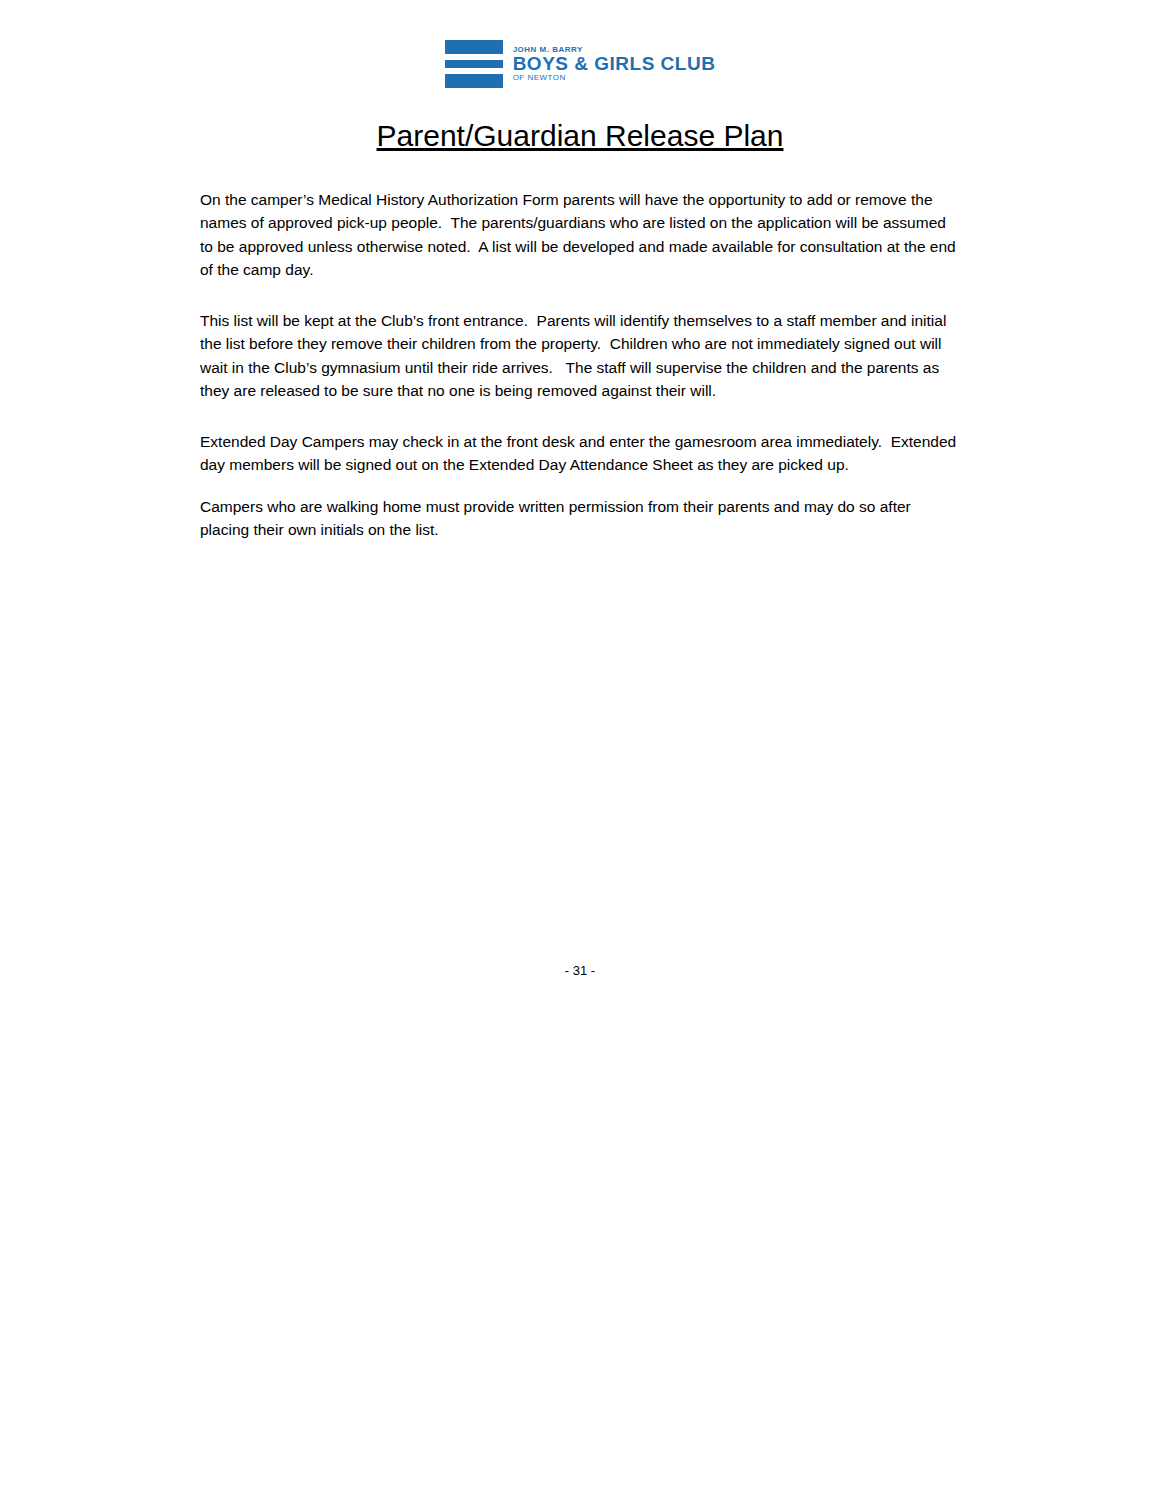JOHN M. BARRY
BOYS & GIRLS CLUB
OF NEWTON
Parent/Guardian Release Plan
On the camper’s Medical History Authorization Form parents will have the opportunity to add or remove the names of approved pick-up people. The parents/guardians who are listed on the application will be assumed to be approved unless otherwise noted. A list will be developed and made available for consultation at the end of the camp day.
This list will be kept at the Club’s front entrance. Parents will identify themselves to a staff member and initial the list before they remove their children from the property. Children who are not immediately signed out will wait in the Club’s gymnasium until their ride arrives. The staff will supervise the children and the parents as they are released to be sure that no one is being removed against their will.
Extended Day Campers may check in at the front desk and enter the gamesroom area immediately. Extended day members will be signed out on the Extended Day Attendance Sheet as they are picked up.
Campers who are walking home must provide written permission from their parents and may do so after placing their own initials on the list.
- 31 -